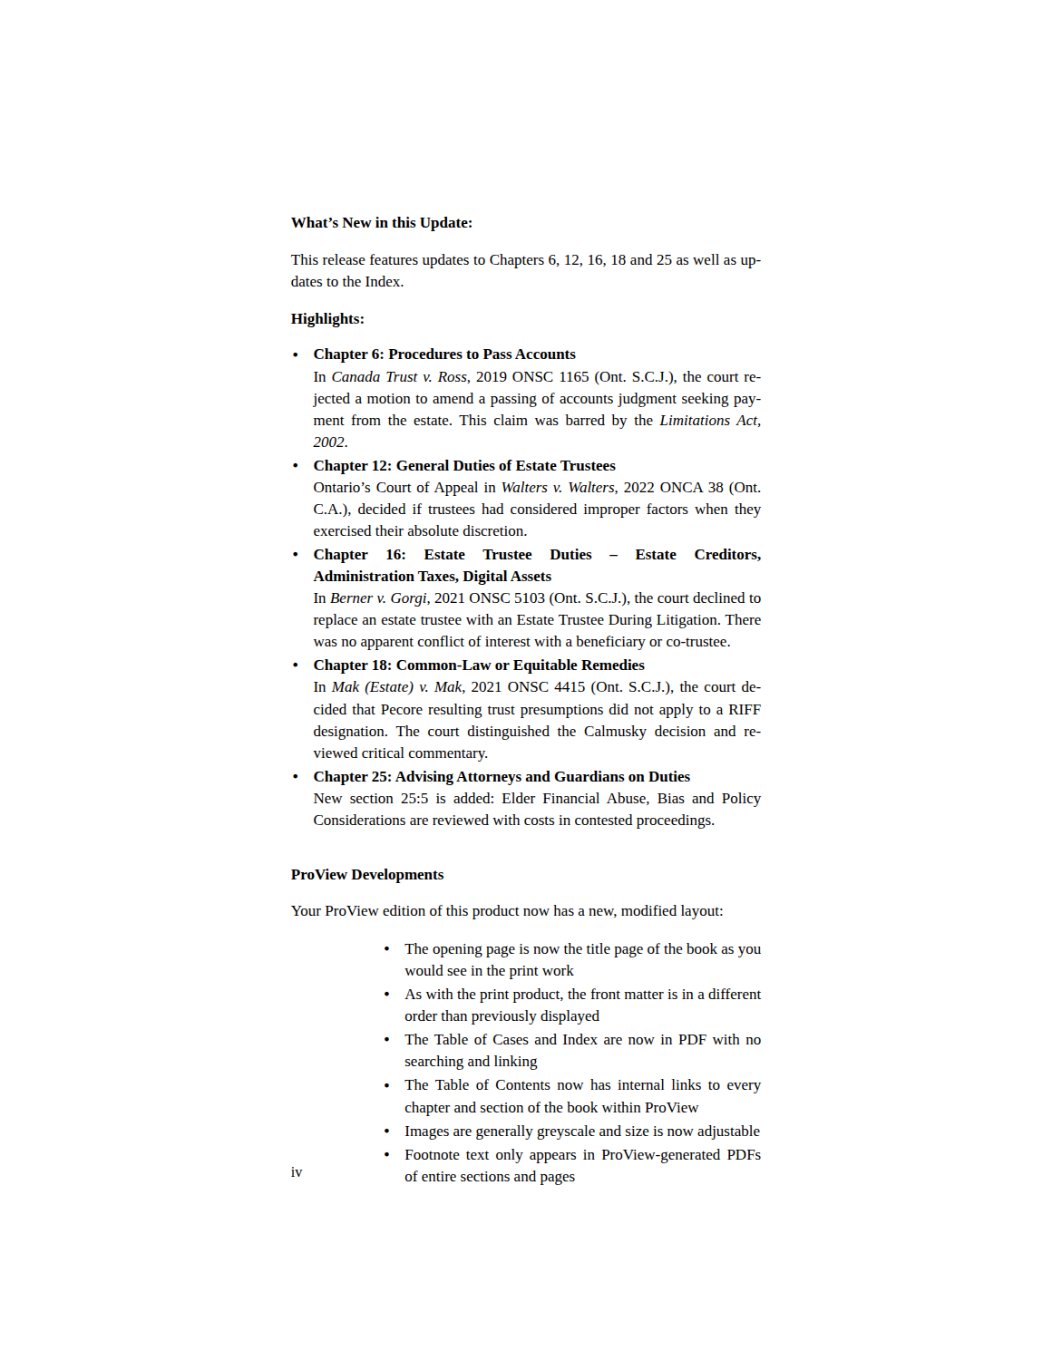What’s New in this Update:
This release features updates to Chapters 6, 12, 16, 18 and 25 as well as updates to the Index.
Highlights:
Chapter 6: Procedures to Pass Accounts In Canada Trust v. Ross, 2019 ONSC 1165 (Ont. S.C.J.), the court rejected a motion to amend a passing of accounts judgment seeking payment from the estate. This claim was barred by the Limitations Act, 2002.
Chapter 12: General Duties of Estate Trustees Ontario’s Court of Appeal in Walters v. Walters, 2022 ONCA 38 (Ont. C.A.), decided if trustees had considered improper factors when they exercised their absolute discretion.
Chapter 16: Estate Trustee Duties – Estate Creditors, Administration Taxes, Digital Assets In Berner v. Gorgi, 2021 ONSC 5103 (Ont. S.C.J.), the court declined to replace an estate trustee with an Estate Trustee During Litigation. There was no apparent conflict of interest with a beneficiary or co-trustee.
Chapter 18: Common-Law or Equitable Remedies In Mak (Estate) v. Mak, 2021 ONSC 4415 (Ont. S.C.J.), the court decided that Pecore resulting trust presumptions did not apply to a RIFF designation. The court distinguished the Calmusky decision and reviewed critical commentary.
Chapter 25: Advising Attorneys and Guardians on Duties New section 25:5 is added: Elder Financial Abuse, Bias and Policy Considerations are reviewed with costs in contested proceedings.
ProView Developments
Your ProView edition of this product now has a new, modified layout:
The opening page is now the title page of the book as you would see in the print work
As with the print product, the front matter is in a different order than previously displayed
The Table of Cases and Index are now in PDF with no searching and linking
The Table of Contents now has internal links to every chapter and section of the book within ProView
Images are generally greyscale and size is now adjustable
Footnote text only appears in ProView-generated PDFs of entire sections and pages
iv